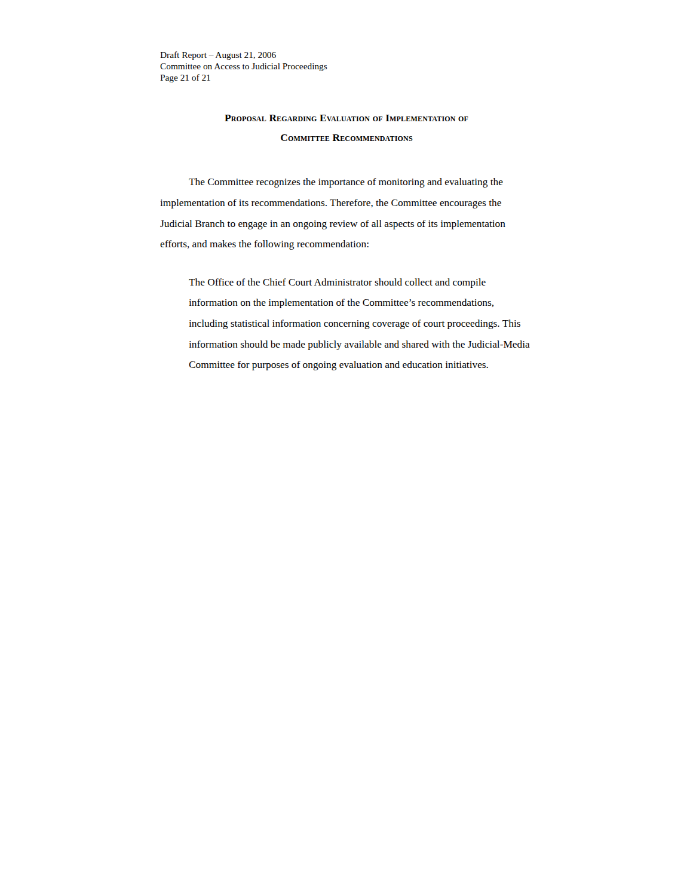Draft Report – August 21, 2006
Committee on Access to Judicial Proceedings
Page 21 of 21
Proposal Regarding Evaluation of Implementation of
Committee Recommendations
The Committee recognizes the importance of monitoring and evaluating the implementation of its recommendations. Therefore, the Committee encourages the Judicial Branch to engage in an ongoing review of all aspects of its implementation efforts, and makes the following recommendation:
The Office of the Chief Court Administrator should collect and compile information on the implementation of the Committee’s recommendations, including statistical information concerning coverage of court proceedings. This information should be made publicly available and shared with the Judicial-Media Committee for purposes of ongoing evaluation and education initiatives.